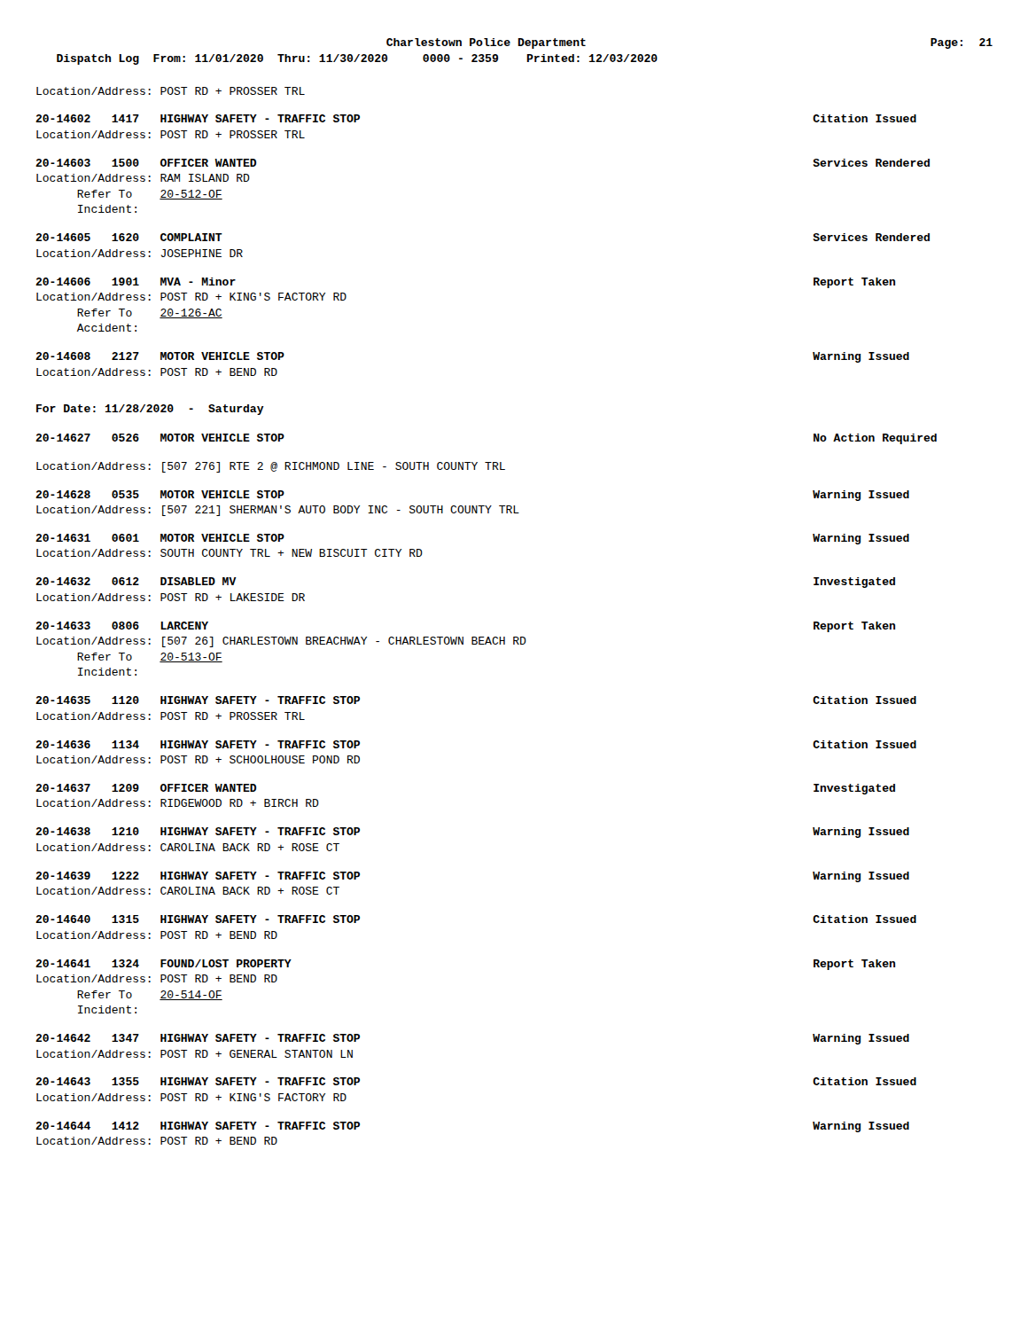Charlestown Police Department Page: 21
Dispatch Log From: 11/01/2020 Thru: 11/30/2020 0000 - 2359 Printed: 12/03/2020
Location/Address: POST RD + PROSSER TRL
20-14602 1417 HIGHWAY SAFETY - TRAFFIC STOP Citation Issued
Location/Address: POST RD + PROSSER TRL
20-14603 1500 OFFICER WANTED Services Rendered
Location/Address: RAM ISLAND RD
Refer To Incident: 20-512-OF
20-14605 1620 COMPLAINT Services Rendered
Location/Address: JOSEPHINE DR
20-14606 1901 MVA - Minor Report Taken
Location/Address: POST RD + KING'S FACTORY RD
Refer To Accident: 20-126-AC
20-14608 2127 MOTOR VEHICLE STOP Warning Issued
Location/Address: POST RD + BEND RD
For Date: 11/28/2020 - Saturday
20-14627 0526 MOTOR VEHICLE STOP No Action Required
Location/Address:[507 276] RTE 2 @ RICHMOND LINE - SOUTH COUNTY TRL
20-14628 0535 MOTOR VEHICLE STOP Warning Issued
Location/Address:[507 221] SHERMAN'S AUTO BODY INC - SOUTH COUNTY TRL
20-14631 0601 MOTOR VEHICLE STOP Warning Issued
Location/Address: SOUTH COUNTY TRL + NEW BISCUIT CITY RD
20-14632 0612 DISABLED MV Investigated
Location/Address: POST RD + LAKESIDE DR
20-14633 0806 LARCENY Report Taken
Location/Address:[507 26] CHARLESTOWN BREACHWAY - CHARLESTOWN BEACH RD
Refer To Incident: 20-513-OF
20-14635 1120 HIGHWAY SAFETY - TRAFFIC STOP Citation Issued
Location/Address: POST RD + PROSSER TRL
20-14636 1134 HIGHWAY SAFETY - TRAFFIC STOP Citation Issued
Location/Address: POST RD + SCHOOLHOUSE POND RD
20-14637 1209 OFFICER WANTED Investigated
Location/Address: RIDGEWOOD RD + BIRCH RD
20-14638 1210 HIGHWAY SAFETY - TRAFFIC STOP Warning Issued
Location/Address: CAROLINA BACK RD + ROSE CT
20-14639 1222 HIGHWAY SAFETY - TRAFFIC STOP Warning Issued
Location/Address: CAROLINA BACK RD + ROSE CT
20-14640 1315 HIGHWAY SAFETY - TRAFFIC STOP Citation Issued
Location/Address: POST RD + BEND RD
20-14641 1324 FOUND/LOST PROPERTY Report Taken
Location/Address: POST RD + BEND RD
Refer To Incident: 20-514-OF
20-14642 1347 HIGHWAY SAFETY - TRAFFIC STOP Warning Issued
Location/Address: POST RD + GENERAL STANTON LN
20-14643 1355 HIGHWAY SAFETY - TRAFFIC STOP Citation Issued
Location/Address: POST RD + KING'S FACTORY RD
20-14644 1412 HIGHWAY SAFETY - TRAFFIC STOP Warning Issued
Location/Address: POST RD + BEND RD